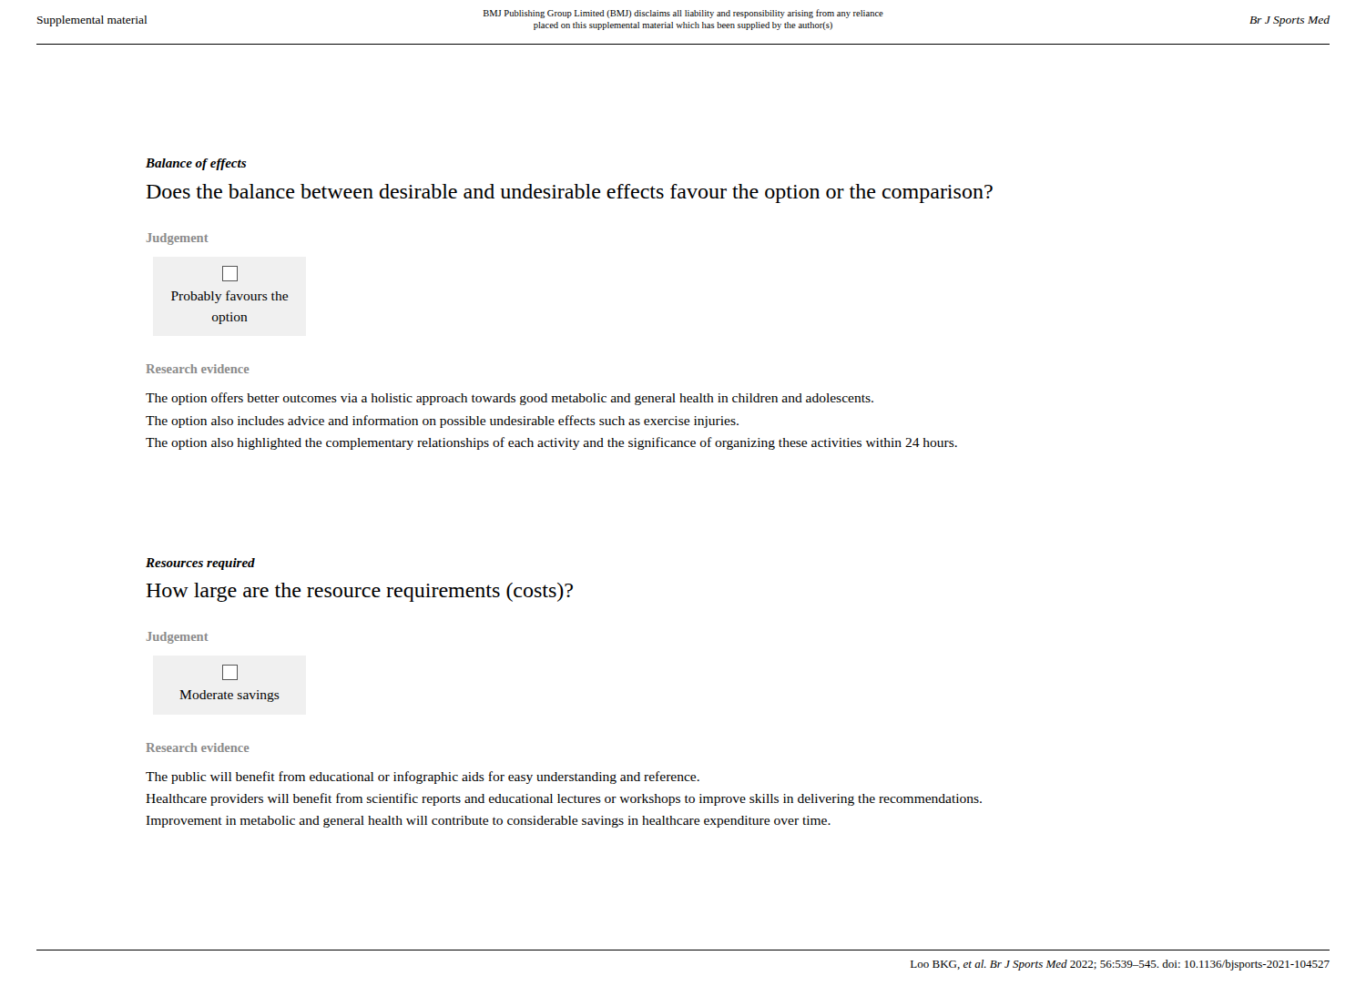Supplemental material
BMJ Publishing Group Limited (BMJ) disclaims all liability and responsibility arising from any reliance
placed on this supplemental material which has been supplied by the author(s)
Br J Sports Med
Balance of effects
Does the balance between desirable and undesirable effects favour the option or the comparison?
Judgement
Probably favours the option
Research evidence
The option offers better outcomes via a holistic approach towards good metabolic and general health in children and adolescents.
The option also includes advice and information on possible undesirable effects such as exercise injuries.
The option also highlighted the complementary relationships of each activity and the significance of organizing these activities within 24 hours.
Resources required
How large are the resource requirements (costs)?
Judgement
Moderate savings
Research evidence
The public will benefit from educational or infographic aids for easy understanding and reference.
Healthcare providers will benefit from scientific reports and educational lectures or workshops to improve skills in delivering the recommendations.
Improvement in metabolic and general health will contribute to considerable savings in healthcare expenditure over time.
Loo BKG, et al. Br J Sports Med 2022; 56:539–545. doi: 10.1136/bjsports-2021-104527